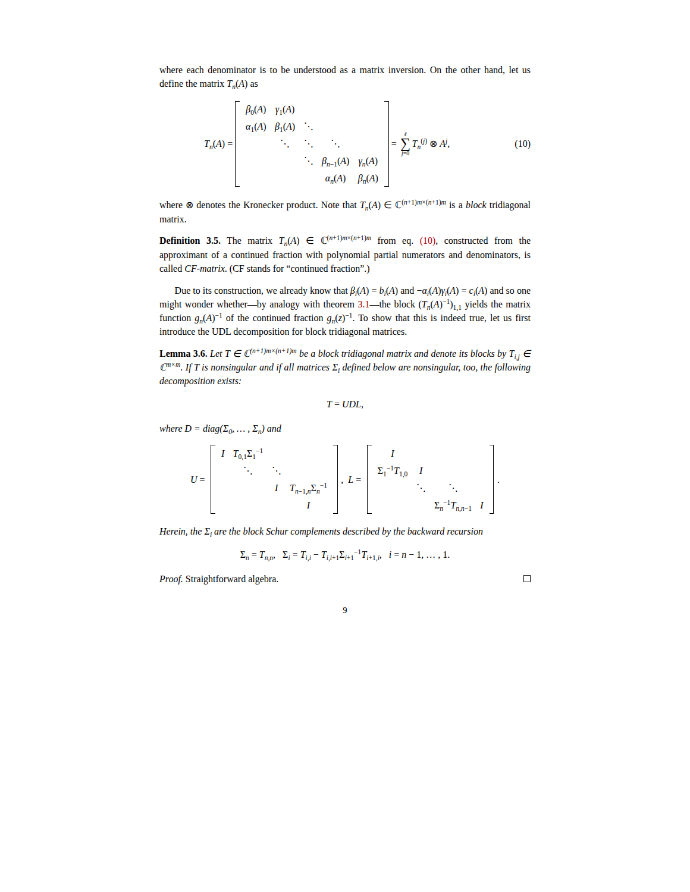where each denominator is to be understood as a matrix inversion. On the other hand, let us define the matrix Tn(A) as
Tn(A) =
| β 0 ( A ) | γ 1 ( A ) | | | |
| α 1 ( A ) | β 1 ( A ) | | | |
| | | | β n −1 ( A ) | γ n ( A ) |
| | | | α n ( A ) | β n ( A ) |
= ℓ ∑ j=0 Tn(j) ⊗ Aj,
(10)
where ⊗ denotes the Kronecker product. Note that Tn(A) ∈ ℂ(n+1)m×(n+1)m is a block tridiagonal matrix.
Definition 3.5. The matrix Tn(A) ∈ ℂ(n+1)m×(n+1)m from eq. (10), constructed from the approximant of a continued fraction with polynomial partial numerators and denominators, is called CF-matrix. (CF stands for “continued fraction”.)
Due to its construction, we already know that βi(A) = bi(A) and −αi(A)γi(A) = ci(A) and so one might wonder whether—by analogy with theorem 3.1—the block (Tn(A)−1)1,1 yields the matrix function gn(A)−1 of the continued fraction gn(z)−1. To show that this is indeed true, let us first introduce the UDL decomposition for block tridiagonal matrices.
Lemma 3.6. Let T ∈ ℂ(n+1)m×(n+1)m be a block tridiagonal matrix and denote its blocks by Ti,j ∈ ℂm×m. If T is nonsingular and if all matrices Σi defined below are nonsingular, too, the following decomposition exists:
T = UDL,
where D = diag(Σ0, … , Σn) and
U =
| I | T 0,1 Σ 1 −1 | | |
| | | I | T n −1, n Σ n −1 |
| | | | I |
, L =
| I | | | |
| Σ 1 −1 T 1,0 | I | | |
| | | Σ n −1 T n , n −1 | I |
.
Herein, the Σi are the block Schur complements described by the backward recursion
Σn = Tn,n, Σi = Ti,i − Ti,i+1Σi+1−1Ti+1,i, i = n − 1, … , 1.
Proof. Straightforward algebra.
9